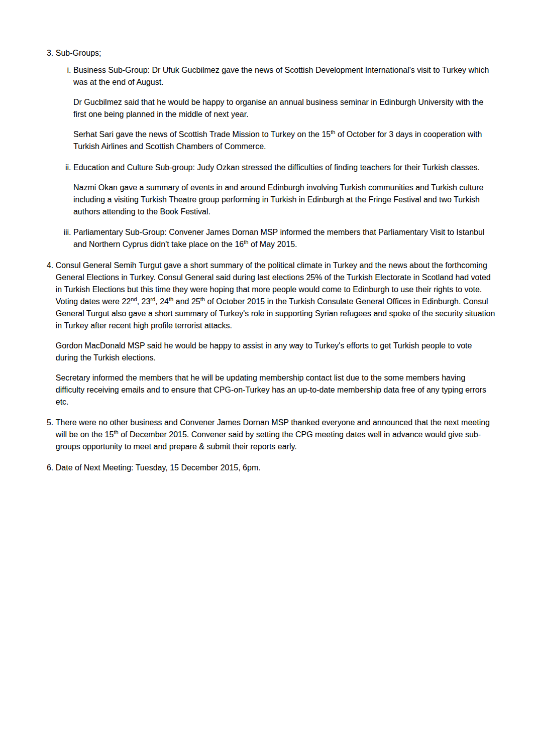Sub-Groups;
Business Sub-Group: Dr Ufuk Gucbilmez gave the news of Scottish Development International's visit to Turkey which was at the end of August.
Dr Gucbilmez said that he would be happy to organise an annual business seminar in Edinburgh University with the first one being planned in the middle of next year.
Serhat Sari gave the news of Scottish Trade Mission to Turkey on the 15th of October for 3 days in cooperation with Turkish Airlines and Scottish Chambers of Commerce.
Education and Culture Sub-group: Judy Ozkan stressed the difficulties of finding teachers for their Turkish classes.
Nazmi Okan gave a summary of events in and around Edinburgh involving Turkish communities and Turkish culture including a visiting Turkish Theatre group performing in Turkish in Edinburgh at the Fringe Festival and two Turkish authors attending to the Book Festival.
Parliamentary Sub-Group: Convener James Dornan MSP informed the members that Parliamentary Visit to Istanbul and Northern Cyprus didn't take place on the 16th of May 2015.
Consul General Semih Turgut gave a short summary of the political climate in Turkey and the news about the forthcoming General Elections in Turkey. Consul General said during last elections 25% of the Turkish Electorate in Scotland had voted in Turkish Elections but this time they were hoping that more people would come to Edinburgh to use their rights to vote. Voting dates were 22nd, 23rd, 24th and 25th of October 2015 in the Turkish Consulate General Offices in Edinburgh. Consul General Turgut also gave a short summary of Turkey's role in supporting Syrian refugees and spoke of the security situation in Turkey after recent high profile terrorist attacks.
Gordon MacDonald MSP said he would be happy to assist in any way to Turkey's efforts to get Turkish people to vote during the Turkish elections.
Secretary informed the members that he will be updating membership contact list due to the some members having difficulty receiving emails and to ensure that CPG-on-Turkey has an up-to-date membership data free of any typing errors etc.
There were no other business and Convener James Dornan MSP thanked everyone and announced that the next meeting will be on the 15th of December 2015. Convener said by setting the CPG meeting dates well in advance would give sub-groups opportunity to meet and prepare & submit their reports early.
Date of Next Meeting: Tuesday, 15 December 2015, 6pm.